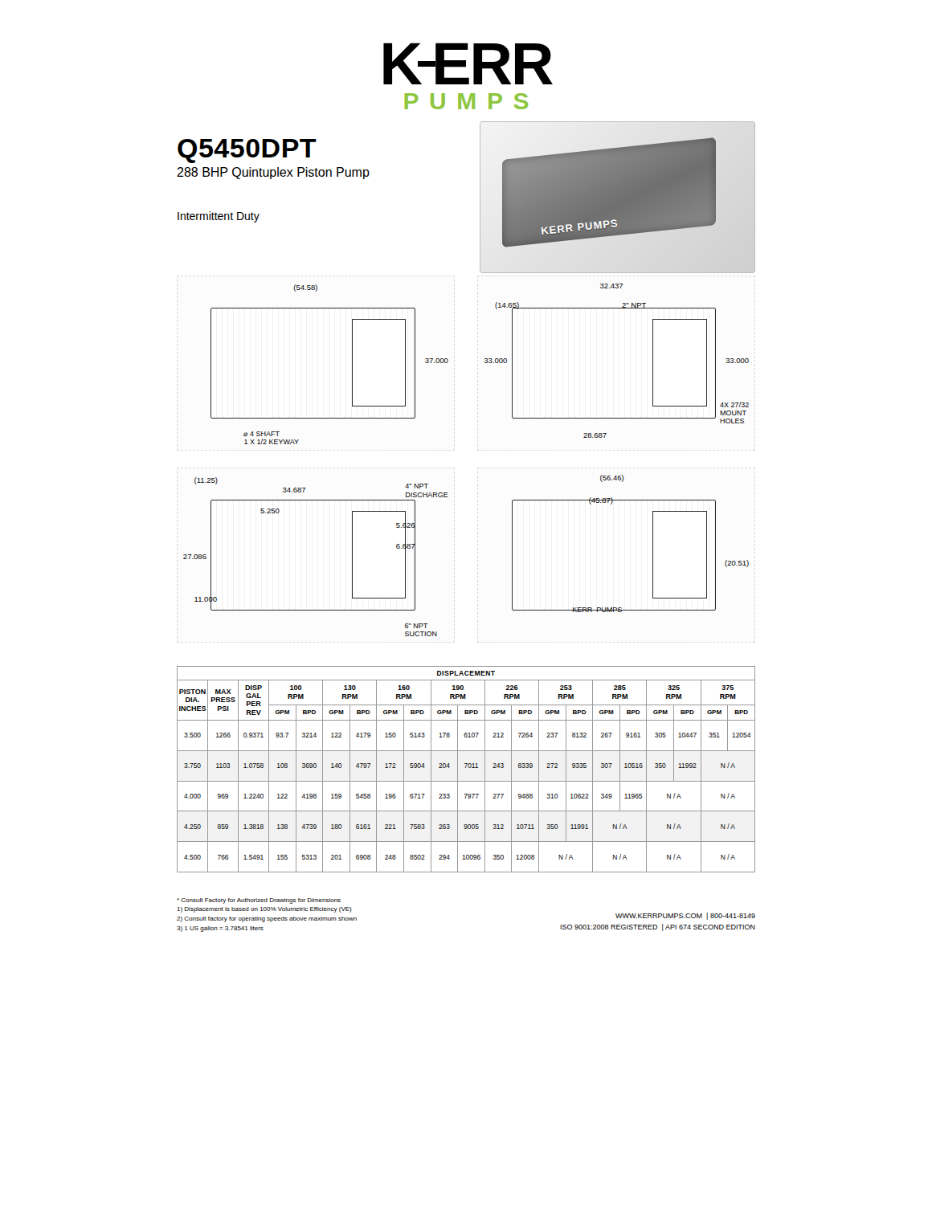K ERR
PUMPS
Q5450DPT
288 BHP Quintuplex Piston Pump
Intermittent Duty
(54.58) 37.000 ⌀ 4 SHAFT
1 X 1/2 KEYWAY
32.437 (14.65) 2" NPT 33.000 33.000 28.687 4X 27/32
MOUNT
HOLES
(11.25) 34.687 5.250 27.086 11.000 5.626 6.687 4" NPT
DISCHARGE 6" NPT
SUCTION
(56.46) (45.87) (20.51) KERR PUMPS
DISPLACEMENT
| PISTON DIA. INCHES | MAX PRESS PSI | DISP GAL PER REV | 100 RPM | 130 RPM | 160 RPM | 190 RPM | 226 RPM | 253 RPM | 285 RPM | 325 RPM | 375 RPM |
| --- | --- | --- | --- | --- | --- | --- | --- | --- | --- | --- | --- |
| GPM | BPD | GPM | BPD | GPM | BPD | GPM | BPD | GPM | BPD | GPM | BPD | GPM | BPD | GPM | BPD | GPM | BPD |
| 3.500 | 1266 | 0.9371 | 93.7 | 3214 | 122 | 4179 | 150 | 5143 | 178 | 6107 | 212 | 7264 | 237 | 8132 | 267 | 9161 | 305 | 10447 | 351 | 12054 |
| 3.750 | 1103 | 1.0758 | 108 | 3690 | 140 | 4797 | 172 | 5904 | 204 | 7011 | 243 | 8339 | 272 | 9335 | 307 | 10516 | 350 | 11992 | N / A |
| 4.000 | 969 | 1.2240 | 122 | 4198 | 159 | 5458 | 196 | 6717 | 233 | 7977 | 277 | 9488 | 310 | 10622 | 349 | 11965 | N / A | N / A |
| 4.250 | 859 | 1.3818 | 138 | 4739 | 180 | 6161 | 221 | 7583 | 263 | 9005 | 312 | 10711 | 350 | 11991 | N / A | N / A | N / A |
| 4.500 | 766 | 1.5491 | 155 | 5313 | 201 | 6908 | 248 | 8502 | 294 | 10096 | 350 | 12008 | N / A | N / A | N / A | N / A |
* Consult Factory for Authorized Drawings for Dimensions
1) Displacement is based on 100% Volumetric Efficiency (VE)
2) Consult factory for operating speeds above maximum shown
3) 1 US gallon = 3.78541 liters
WWW.KERRPUMPS.COM | 800-441-8149
ISO 9001:2008 REGISTERED | API 674 SECOND EDITION